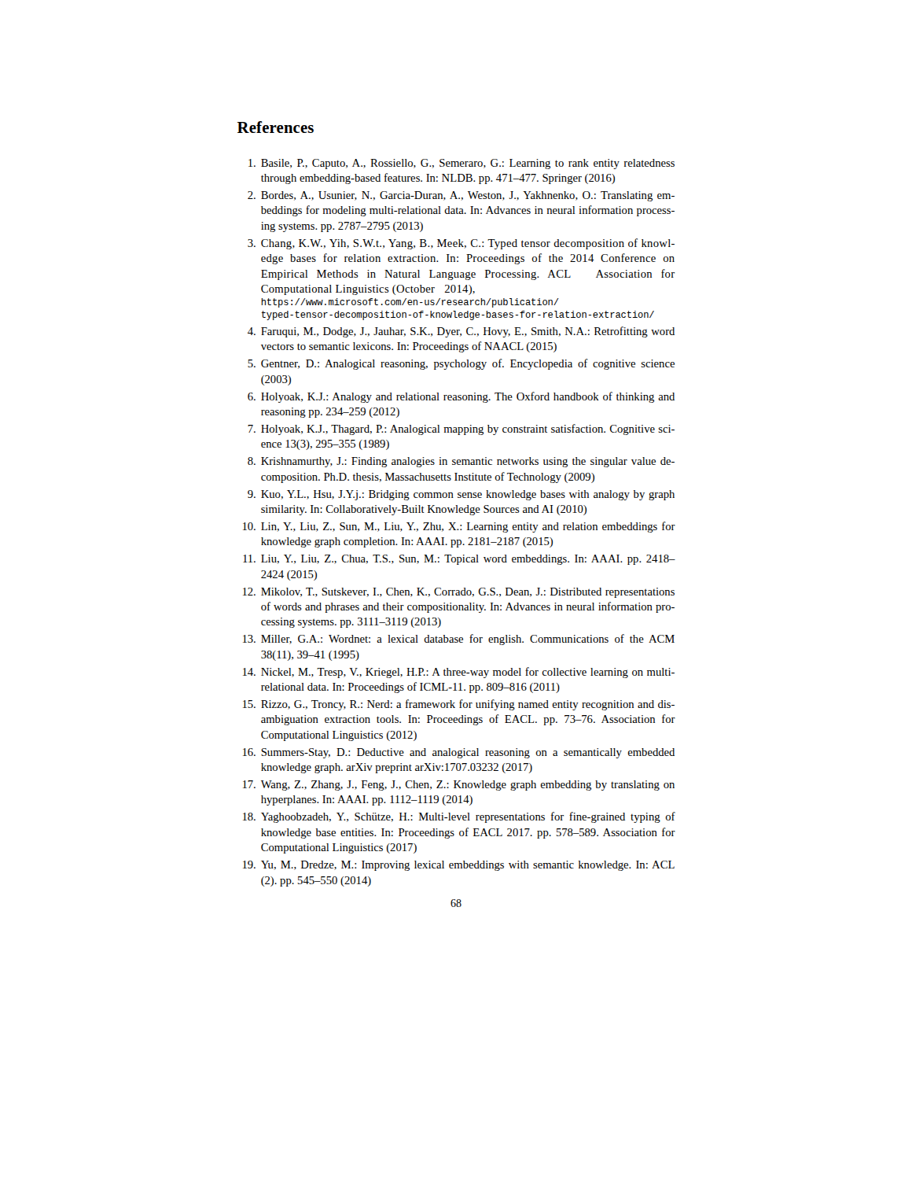References
1. Basile, P., Caputo, A., Rossiello, G., Semeraro, G.: Learning to rank entity relatedness through embedding-based features. In: NLDB. pp. 471–477. Springer (2016)
2. Bordes, A., Usunier, N., Garcia-Duran, A., Weston, J., Yakhnenko, O.: Translating embeddings for modeling multi-relational data. In: Advances in neural information processing systems. pp. 2787–2795 (2013)
3. Chang, K.W., Yih, S.W.t., Yang, B., Meek, C.: Typed tensor decomposition of knowledge bases for relation extraction. In: Proceedings of the 2014 Conference on Empirical Methods in Natural Language Processing. ACL Association for Computational Linguistics (October 2014), https://www.microsoft.com/en-us/research/publication/
typed-tensor-decomposition-of-knowledge-bases-for-relation-extraction/
4. Faruqui, M., Dodge, J., Jauhar, S.K., Dyer, C., Hovy, E., Smith, N.A.: Retrofitting word vectors to semantic lexicons. In: Proceedings of NAACL (2015)
5. Gentner, D.: Analogical reasoning, psychology of. Encyclopedia of cognitive science (2003)
6. Holyoak, K.J.: Analogy and relational reasoning. The Oxford handbook of thinking and reasoning pp. 234–259 (2012)
7. Holyoak, K.J., Thagard, P.: Analogical mapping by constraint satisfaction. Cognitive science 13(3), 295–355 (1989)
8. Krishnamurthy, J.: Finding analogies in semantic networks using the singular value decomposition. Ph.D. thesis, Massachusetts Institute of Technology (2009)
9. Kuo, Y.L., Hsu, J.Y.j.: Bridging common sense knowledge bases with analogy by graph similarity. In: Collaboratively-Built Knowledge Sources and AI (2010)
10. Lin, Y., Liu, Z., Sun, M., Liu, Y., Zhu, X.: Learning entity and relation embeddings for knowledge graph completion. In: AAAI. pp. 2181–2187 (2015)
11. Liu, Y., Liu, Z., Chua, T.S., Sun, M.: Topical word embeddings. In: AAAI. pp. 2418–2424 (2015)
12. Mikolov, T., Sutskever, I., Chen, K., Corrado, G.S., Dean, J.: Distributed representations of words and phrases and their compositionality. In: Advances in neural information processing systems. pp. 3111–3119 (2013)
13. Miller, G.A.: Wordnet: a lexical database for english. Communications of the ACM 38(11), 39–41 (1995)
14. Nickel, M., Tresp, V., Kriegel, H.P.: A three-way model for collective learning on multi-relational data. In: Proceedings of ICML-11. pp. 809–816 (2011)
15. Rizzo, G., Troncy, R.: Nerd: a framework for unifying named entity recognition and disambiguation extraction tools. In: Proceedings of EACL. pp. 73–76. Association for Computational Linguistics (2012)
16. Summers-Stay, D.: Deductive and analogical reasoning on a semantically embedded knowledge graph. arXiv preprint arXiv:1707.03232 (2017)
17. Wang, Z., Zhang, J., Feng, J., Chen, Z.: Knowledge graph embedding by translating on hyperplanes. In: AAAI. pp. 1112–1119 (2014)
18. Yaghoobzadeh, Y., Schütze, H.: Multi-level representations for fine-grained typing of knowledge base entities. In: Proceedings of EACL 2017. pp. 578–589. Association for Computational Linguistics (2017)
19. Yu, M., Dredze, M.: Improving lexical embeddings with semantic knowledge. In: ACL (2). pp. 545–550 (2014)
68